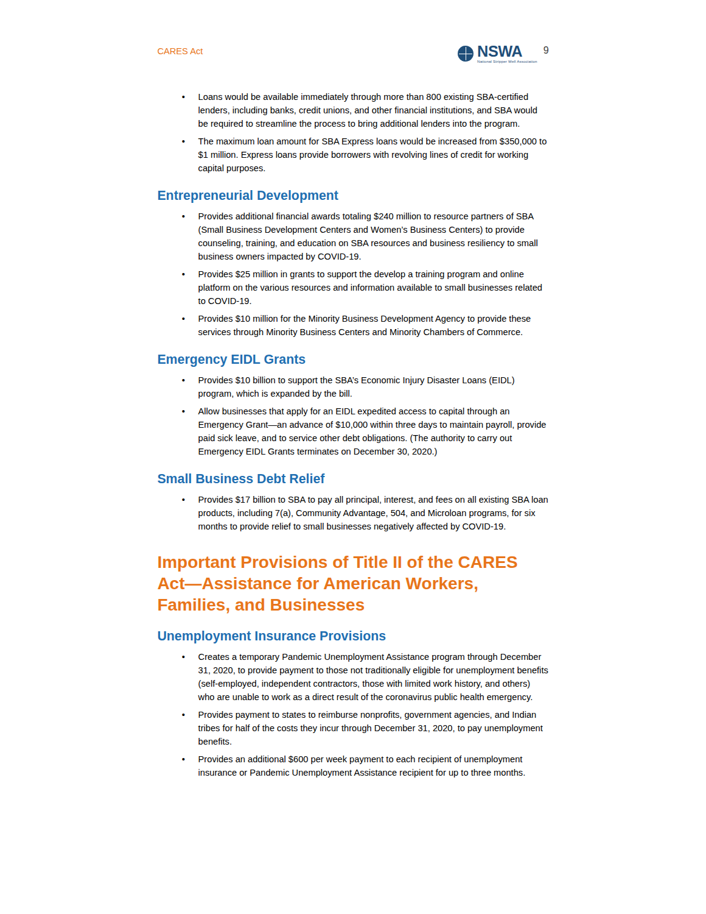CARES Act
NSWA
National Stripper Well Association
9
Loans would be available immediately through more than 800 existing SBA-certified lenders, including banks, credit unions, and other financial institutions, and SBA would be required to streamline the process to bring additional lenders into the program.
The maximum loan amount for SBA Express loans would be increased from $350,000 to $1 million. Express loans provide borrowers with revolving lines of credit for working capital purposes.
Entrepreneurial Development
Provides additional financial awards totaling $240 million to resource partners of SBA (Small Business Development Centers and Women’s Business Centers) to provide counseling, training, and education on SBA resources and business resiliency to small business owners impacted by COVID-19.
Provides $25 million in grants to support the develop a training program and online platform on the various resources and information available to small businesses related to COVID-19.
Provides $10 million for the Minority Business Development Agency to provide these services through Minority Business Centers and Minority Chambers of Commerce.
Emergency EIDL Grants
Provides $10 billion to support the SBA’s Economic Injury Disaster Loans (EIDL) program, which is expanded by the bill.
Allow businesses that apply for an EIDL expedited access to capital through an Emergency Grant—an advance of $10,000 within three days to maintain payroll, provide paid sick leave, and to service other debt obligations. (The authority to carry out Emergency EIDL Grants terminates on December 30, 2020.)
Small Business Debt Relief
Provides $17 billion to SBA to pay all principal, interest, and fees on all existing SBA loan products, including 7(a), Community Advantage, 504, and Microloan programs, for six months to provide relief to small businesses negatively affected by COVID-19.
Important Provisions of Title II of the CARES Act—Assistance for American Workers, Families, and Businesses
Unemployment Insurance Provisions
Creates a temporary Pandemic Unemployment Assistance program through December 31, 2020, to provide payment to those not traditionally eligible for unemployment benefits (self-employed, independent contractors, those with limited work history, and others) who are unable to work as a direct result of the coronavirus public health emergency.
Provides payment to states to reimburse nonprofits, government agencies, and Indian tribes for half of the costs they incur through December 31, 2020, to pay unemployment benefits.
Provides an additional $600 per week payment to each recipient of unemployment insurance or Pandemic Unemployment Assistance recipient for up to three months.